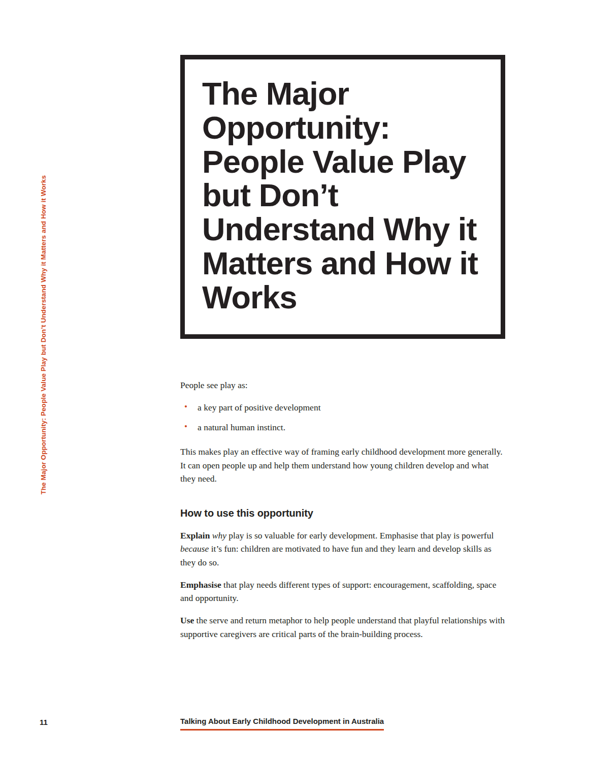The Major Opportunity: People Value Play but Don’t Understand Why it Matters and How it Works
The Major Opportunity: People Value Play but Don’t Understand Why it Matters and How it Works
People see play as:
a key part of positive development
a natural human instinct.
This makes play an effective way of framing early childhood development more generally. It can open people up and help them understand how young children develop and what they need.
How to use this opportunity
Explain why play is so valuable for early development. Emphasise that play is powerful because it’s fun: children are motivated to have fun and they learn and develop skills as they do so.
Emphasise that play needs different types of support: encouragement, scaffolding, space and opportunity.
Use the serve and return metaphor to help people understand that playful relationships with supportive caregivers are critical parts of the brain-building process.
11
Talking About Early Childhood Development in Australia